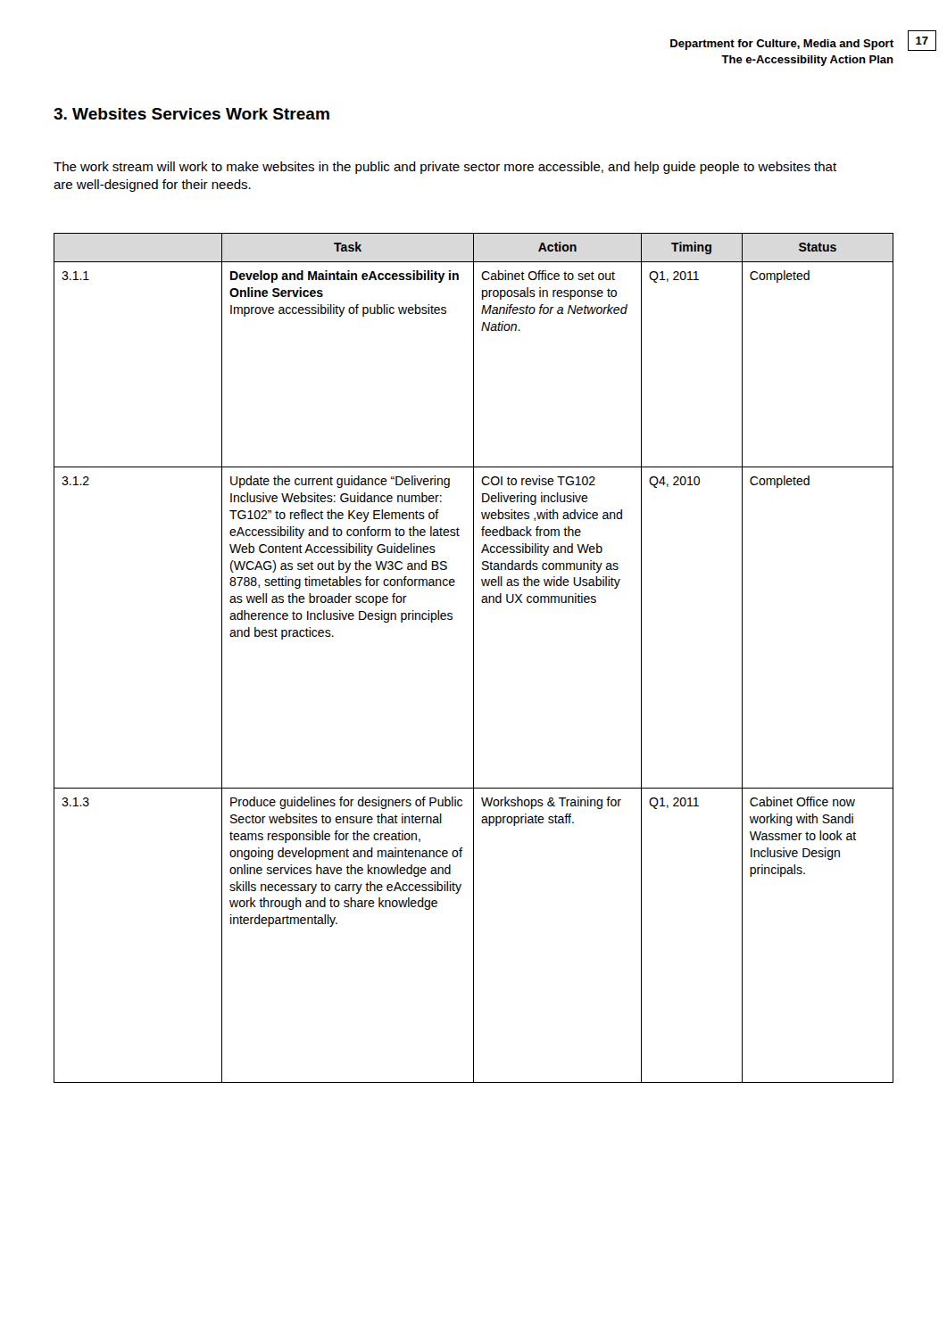Department for Culture, Media and Sport The e-Accessibility Action Plan 17
3. Websites Services Work Stream
The work stream will work to make websites in the public and private sector more accessible, and help guide people to websites that are well-designed for their needs.
| | Task | Action | Timing | Status |
| --- | --- | --- | --- | --- |
| 3.1.1 | Develop and Maintain eAccessibility in Online Services Improve accessibility of public websites | Cabinet Office to set out proposals in response to Manifesto for a Networked Nation . | Q1, 2011 | Completed |
| 3.1.2 | Update the current guidance “Delivering Inclusive Websites: Guidance number: TG102” to reflect the Key Elements of eAccessibility and to conform to the latest Web Content Accessibility Guidelines (WCAG) as set out by the W3C and BS 8788, setting timetables for conformance as well as the broader scope for adherence to Inclusive Design principles and best practices. | COI to revise TG102 Delivering inclusive websites ,with advice and feedback from the Accessibility and Web Standards community as well as the wide Usability and UX communities | Q4, 2010 | Completed |
| 3.1.3 | Produce guidelines for designers of Public Sector websites to ensure that internal teams responsible for the creation, ongoing development and maintenance of online services have the knowledge and skills necessary to carry the eAccessibility work through and to share knowledge interdepartmentally. | Workshops & Training for appropriate staff. | Q1, 2011 | Cabinet Office now working with Sandi Wassmer to look at Inclusive Design principals. |